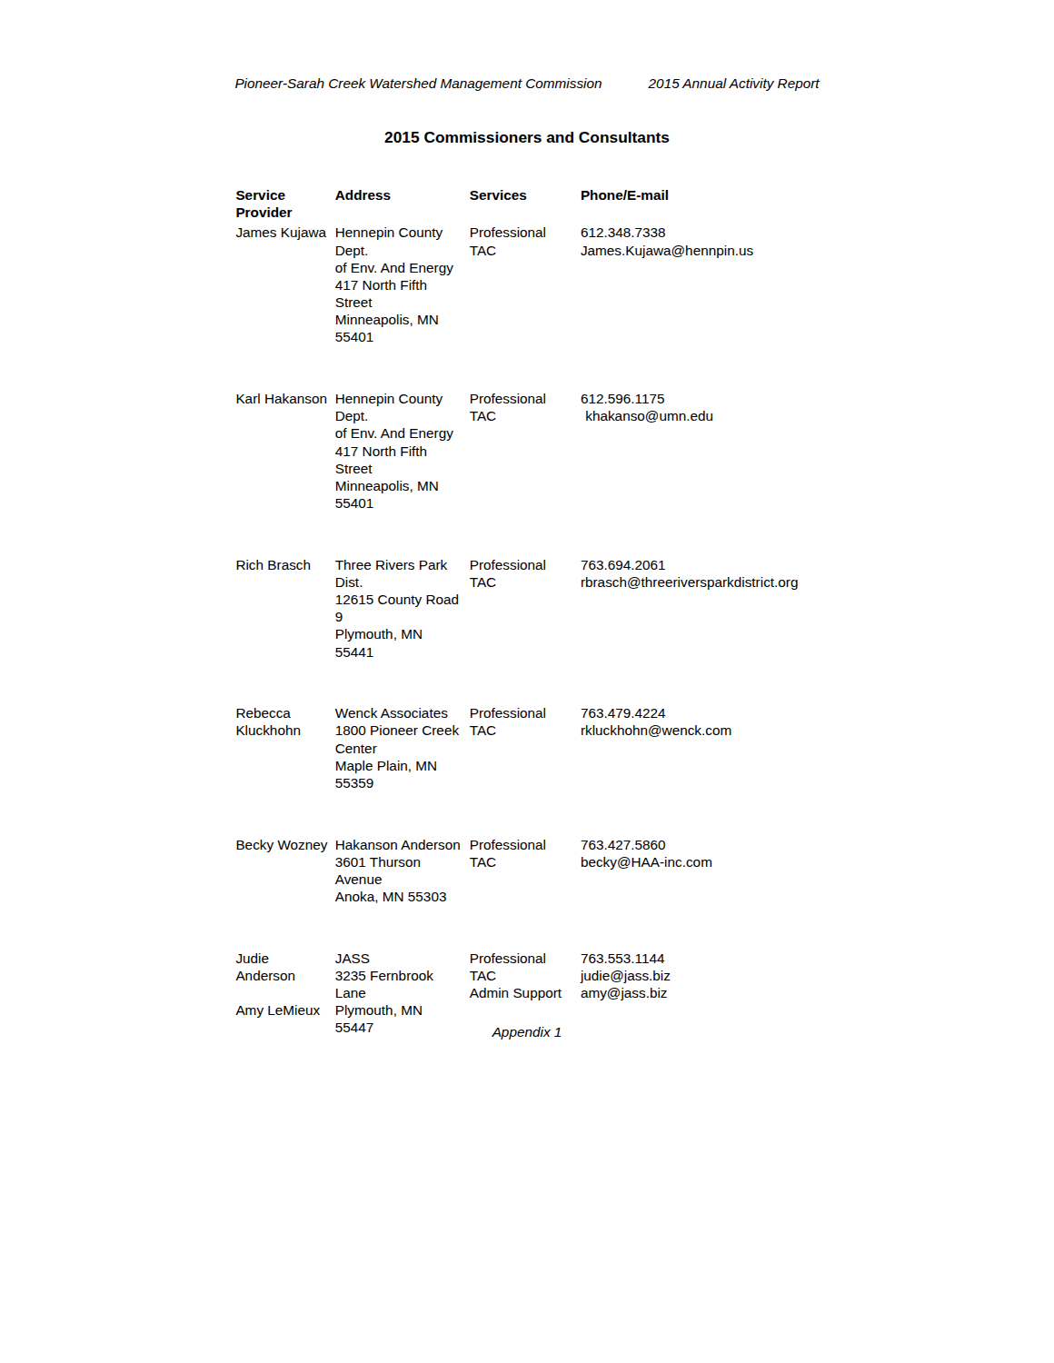Pioneer-Sarah Creek Watershed Management Commission 2015 Annual Activity Report
2015 Commissioners and Consultants
| Service Provider | Address | Services | Phone/E-mail |
| --- | --- | --- | --- |
| James Kujawa | Hennepin County Dept. of Env. And Energy 417 North Fifth Street Minneapolis, MN 55401 | Professional TAC | 612.348.7338 James.Kujawa@hennpin.us |
| Karl Hakanson | Hennepin County Dept. of Env. And Energy 417 North Fifth Street Minneapolis, MN 55401 | Professional TAC | 612.596.1175 khakanso@umn.edu |
| Rich Brasch | Three Rivers Park Dist. 12615 County Road 9 Plymouth, MN 55441 | Professional TAC | 763.694.2061 rbrasch@threeriversparkdistrict.org |
| Rebecca Kluckhohn | Wenck Associates 1800 Pioneer Creek Center Maple Plain, MN 55359 | Professional TAC | 763.479.4224 rkluckhohn@wenck.com |
| Becky Wozney | Hakanson Anderson 3601 Thurson Avenue Anoka, MN 55303 | Professional TAC | 763.427.5860 becky@HAA-inc.com |
| Judie Anderson Amy LeMieux | JASS 3235 Fernbrook Lane Plymouth, MN 55447 | Professional TAC Admin Support | 763.553.1144 judie@jass.biz amy@jass.biz |
Appendix 1